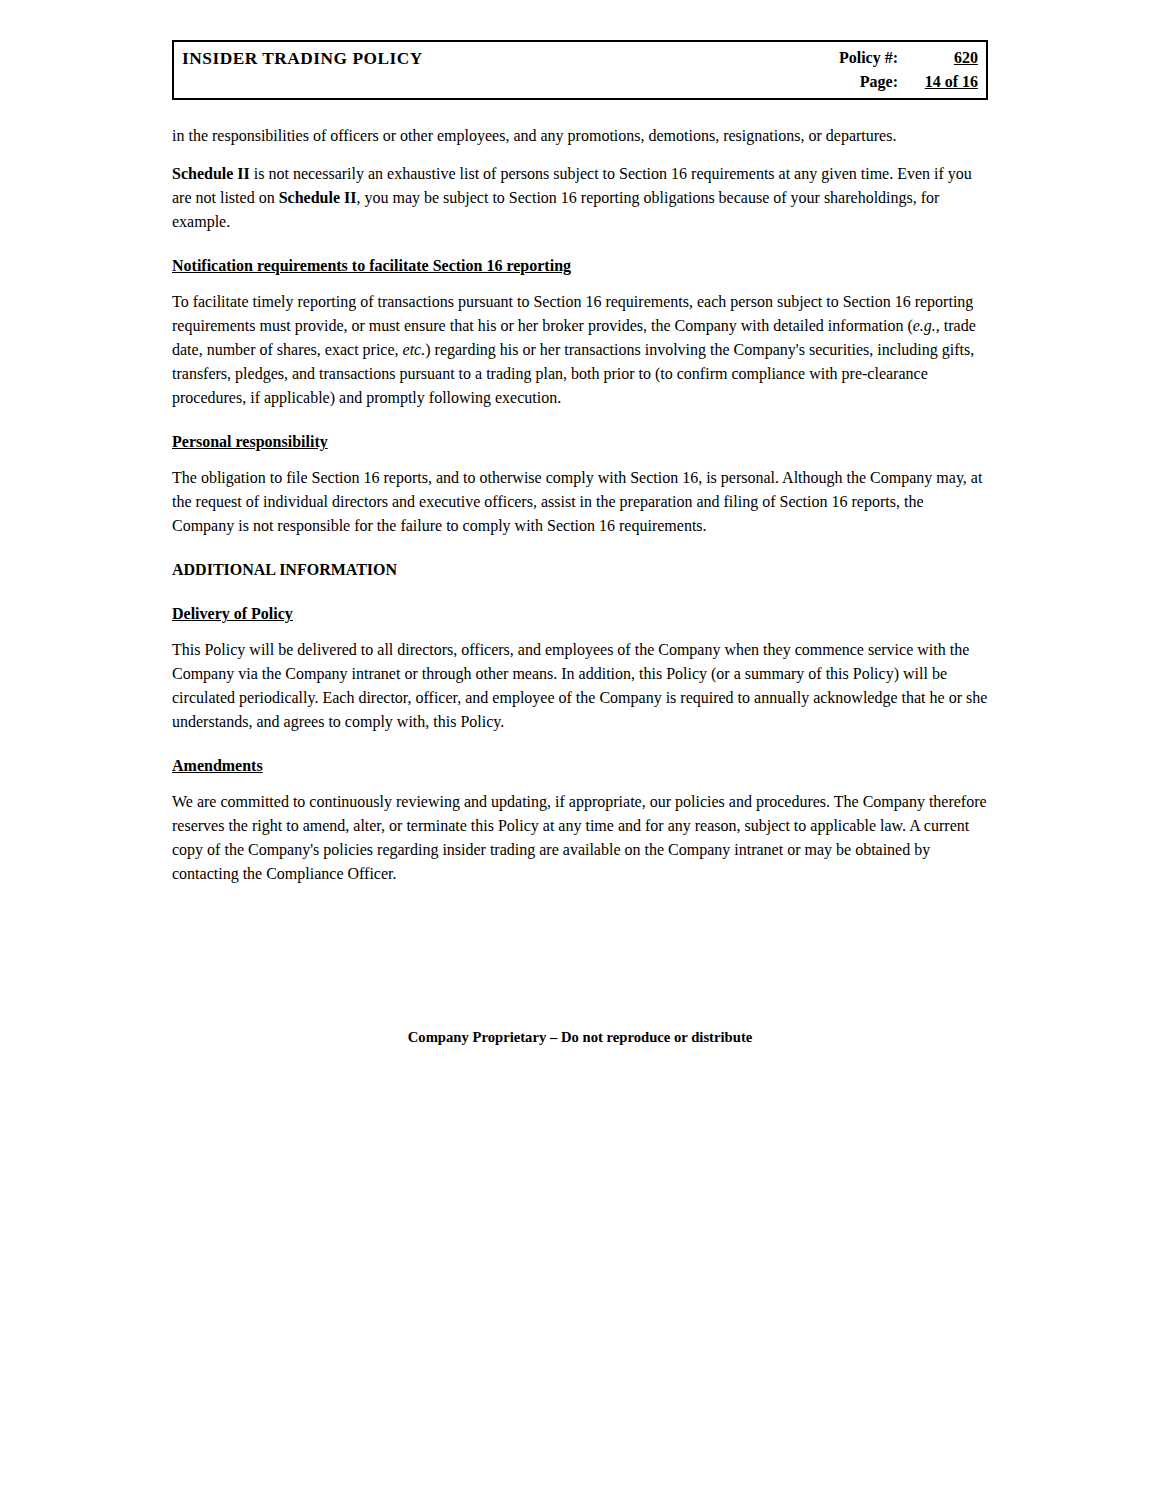| INSIDER TRADING POLICY | Policy #: 620 Page: 14 of 16 |
in the responsibilities of officers or other employees, and any promotions, demotions, resignations, or departures.
Schedule II is not necessarily an exhaustive list of persons subject to Section 16 requirements at any given time. Even if you are not listed on Schedule II, you may be subject to Section 16 reporting obligations because of your shareholdings, for example.
Notification requirements to facilitate Section 16 reporting
To facilitate timely reporting of transactions pursuant to Section 16 requirements, each person subject to Section 16 reporting requirements must provide, or must ensure that his or her broker provides, the Company with detailed information (e.g., trade date, number of shares, exact price, etc.) regarding his or her transactions involving the Company's securities, including gifts, transfers, pledges, and transactions pursuant to a trading plan, both prior to (to confirm compliance with pre-clearance procedures, if applicable) and promptly following execution.
Personal responsibility
The obligation to file Section 16 reports, and to otherwise comply with Section 16, is personal. Although the Company may, at the request of individual directors and executive officers, assist in the preparation and filing of Section 16 reports, the Company is not responsible for the failure to comply with Section 16 requirements.
Additional Information
Delivery of Policy
This Policy will be delivered to all directors, officers, and employees of the Company when they commence service with the Company via the Company intranet or through other means. In addition, this Policy (or a summary of this Policy) will be circulated periodically. Each director, officer, and employee of the Company is required to annually acknowledge that he or she understands, and agrees to comply with, this Policy.
Amendments
We are committed to continuously reviewing and updating, if appropriate, our policies and procedures. The Company therefore reserves the right to amend, alter, or terminate this Policy at any time and for any reason, subject to applicable law. A current copy of the Company's policies regarding insider trading are available on the Company intranet or may be obtained by contacting the Compliance Officer.
Company Proprietary – Do not reproduce or distribute